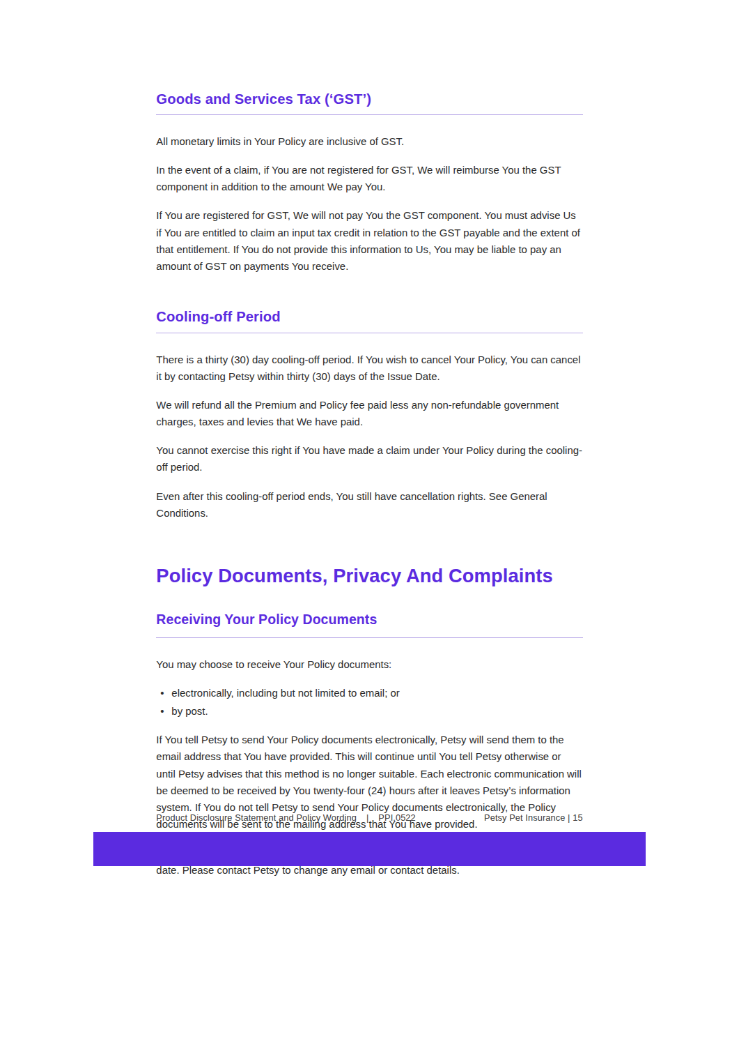Goods and Services Tax (‘GST’)
All monetary limits in Your Policy are inclusive of GST.
In the event of a claim, if You are not registered for GST, We will reimburse You the GST component in addition to the amount We pay You.
If You are registered for GST, We will not pay You the GST component. You must advise Us if You are entitled to claim an input tax credit in relation to the GST payable and the extent of that entitlement. If You do not provide this information to Us, You may be liable to pay an amount of GST on payments You receive.
Cooling-off Period
There is a thirty (30) day cooling-off period. If You wish to cancel Your Policy, You can cancel it by contacting Petsy within thirty (30) days of the Issue Date.
We will refund all the Premium and Policy fee paid less any non-refundable government charges, taxes and levies that We have paid.
You cannot exercise this right if You have made a claim under Your Policy during the cooling-off period.
Even after this cooling-off period ends, You still have cancellation rights. See General Conditions.
Policy Documents, Privacy And Complaints
Receiving Your Policy Documents
You may choose to receive Your Policy documents:
electronically, including but not limited to email; or
by post.
If You tell Petsy to send Your Policy documents electronically, Petsy will send them to the email address that You have provided. This will continue until You tell Petsy otherwise or until Petsy advises that this method is no longer suitable. Each electronic communication will be deemed to be received by You twenty-four (24) hours after it leaves Petsy’s information system. If You do not tell Petsy to send Your Policy documents electronically, the Policy documents will be sent to the mailing address that You have provided.
You are responsible for ensuring that the email and contact details that Petsy has are up to date. Please contact Petsy to change any email or contact details.
Product Disclosure Statement and Policy Wording|PPI.0522
Petsy Pet Insurance | 15